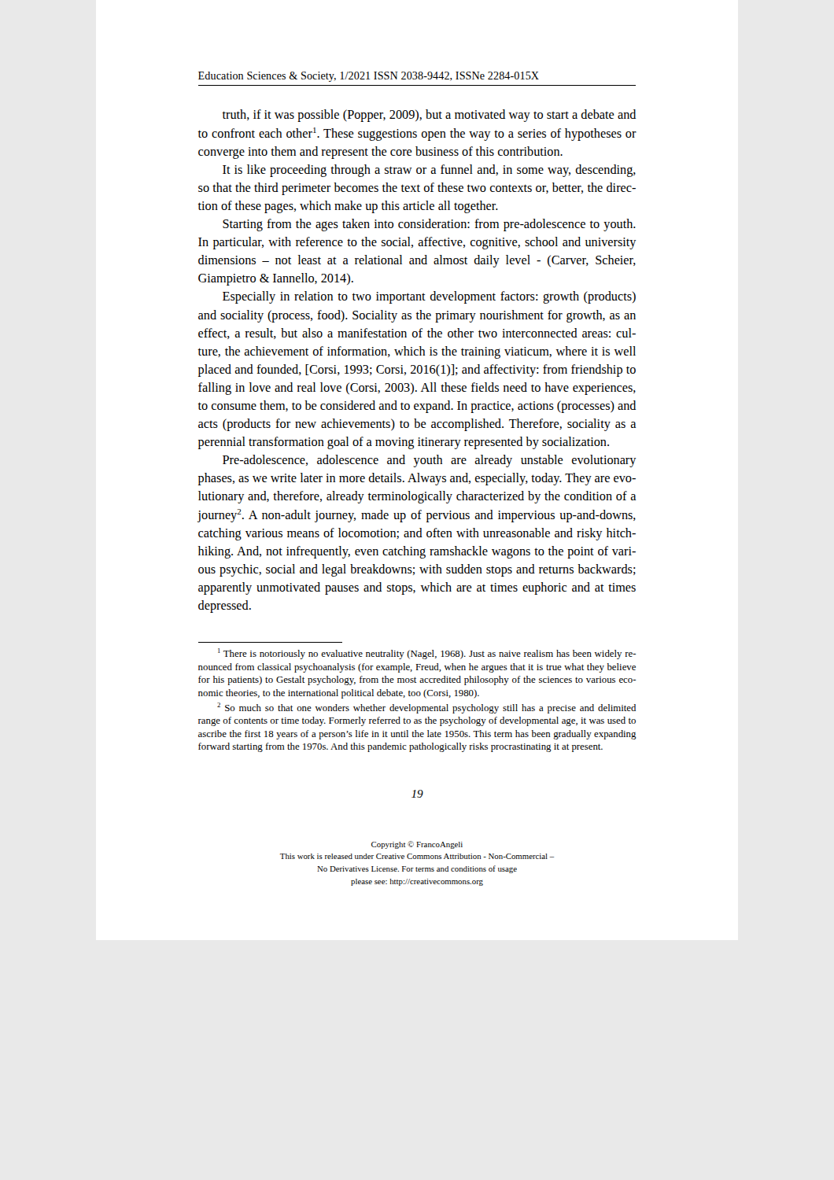Education Sciences & Society, 1/2021 ISSN 2038-9442, ISSNe 2284-015X
truth, if it was possible (Popper, 2009), but a motivated way to start a debate and to confront each other1. These suggestions open the way to a series of hypotheses or converge into them and represent the core business of this contribution.
It is like proceeding through a straw or a funnel and, in some way, descending, so that the third perimeter becomes the text of these two contexts or, better, the direction of these pages, which make up this article all together.
Starting from the ages taken into consideration: from pre-adolescence to youth. In particular, with reference to the social, affective, cognitive, school and university dimensions – not least at a relational and almost daily level - (Carver, Scheier, Giampietro & Iannello, 2014).
Especially in relation to two important development factors: growth (products) and sociality (process, food). Sociality as the primary nourishment for growth, as an effect, a result, but also a manifestation of the other two interconnected areas: culture, the achievement of information, which is the training viaticum, where it is well placed and founded, [Corsi, 1993; Corsi, 2016(1)]; and affectivity: from friendship to falling in love and real love (Corsi, 2003). All these fields need to have experiences, to consume them, to be considered and to expand. In practice, actions (processes) and acts (products for new achievements) to be accomplished. Therefore, sociality as a perennial transformation goal of a moving itinerary represented by socialization.
Pre-adolescence, adolescence and youth are already unstable evolutionary phases, as we write later in more details. Always and, especially, today. They are evolutionary and, therefore, already terminologically characterized by the condition of a journey2. A non-adult journey, made up of pervious and impervious up-and-downs, catching various means of locomotion; and often with unreasonable and risky hitchhiking. And, not infrequently, even catching ramshackle wagons to the point of various psychic, social and legal breakdowns; with sudden stops and returns backwards; apparently unmotivated pauses and stops, which are at times euphoric and at times depressed.
1 There is notoriously no evaluative neutrality (Nagel, 1968). Just as naive realism has been widely renounced from classical psychoanalysis (for example, Freud, when he argues that it is true what they believe for his patients) to Gestalt psychology, from the most accredited philosophy of the sciences to various economic theories, to the international political debate, too (Corsi, 1980).
2 So much so that one wonders whether developmental psychology still has a precise and delimited range of contents or time today. Formerly referred to as the psychology of developmental age, it was used to ascribe the first 18 years of a person’s life in it until the late 1950s. This term has been gradually expanding forward starting from the 1970s. And this pandemic pathologically risks procrastinating it at present.
19
Copyright © FrancoAngeli
This work is released under Creative Commons Attribution - Non-Commercial –
No Derivatives License. For terms and conditions of usage
please see: http://creativecommons.org